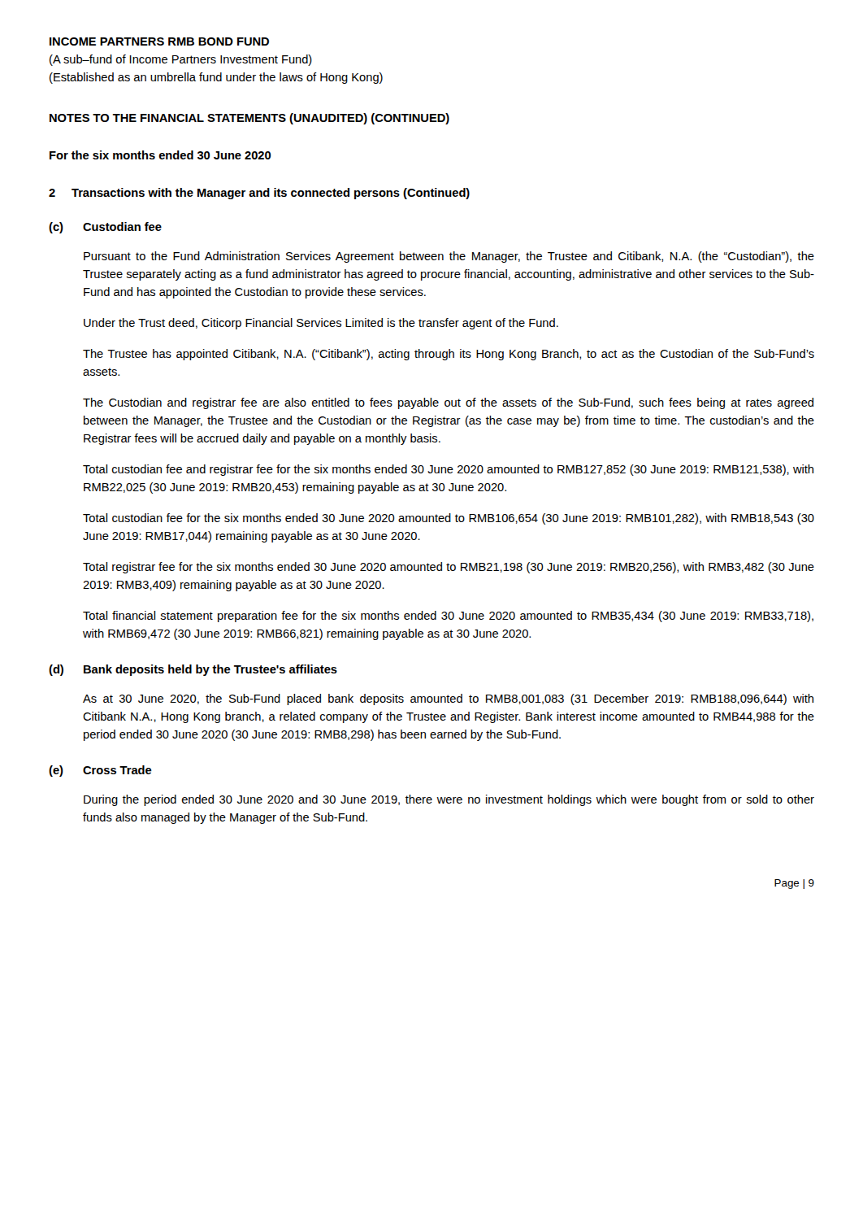INCOME PARTNERS RMB BOND FUND
(A sub–fund of Income Partners Investment Fund)
(Established as an umbrella fund under the laws of Hong Kong)
NOTES TO THE FINANCIAL STATEMENTS (UNAUDITED) (CONTINUED)
For the six months ended 30 June 2020
2 Transactions with the Manager and its connected persons (Continued)
(c) Custodian fee
Pursuant to the Fund Administration Services Agreement between the Manager, the Trustee and Citibank, N.A. (the “Custodian”), the Trustee separately acting as a fund administrator has agreed to procure financial, accounting, administrative and other services to the Sub-Fund and has appointed the Custodian to provide these services.
Under the Trust deed, Citicorp Financial Services Limited is the transfer agent of the Fund.
The Trustee has appointed Citibank, N.A. (“Citibank”), acting through its Hong Kong Branch, to act as the Custodian of the Sub-Fund’s assets.
The Custodian and registrar fee are also entitled to fees payable out of the assets of the Sub-Fund, such fees being at rates agreed between the Manager, the Trustee and the Custodian or the Registrar (as the case may be) from time to time. The custodian’s and the Registrar fees will be accrued daily and payable on a monthly basis.
Total custodian fee and registrar fee for the six months ended 30 June 2020 amounted to RMB127,852 (30 June 2019: RMB121,538), with RMB22,025 (30 June 2019: RMB20,453) remaining payable as at 30 June 2020.
Total custodian fee for the six months ended 30 June 2020 amounted to RMB106,654 (30 June 2019: RMB101,282), with RMB18,543 (30 June 2019: RMB17,044) remaining payable as at 30 June 2020.
Total registrar fee for the six months ended 30 June 2020 amounted to RMB21,198 (30 June 2019: RMB20,256), with RMB3,482 (30 June 2019: RMB3,409) remaining payable as at 30 June 2020.
Total financial statement preparation fee for the six months ended 30 June 2020 amounted to RMB35,434 (30 June 2019: RMB33,718), with RMB69,472 (30 June 2019: RMB66,821) remaining payable as at 30 June 2020.
(d) Bank deposits held by the Trustee's affiliates
As at 30 June 2020, the Sub-Fund placed bank deposits amounted to RMB8,001,083 (31 December 2019: RMB188,096,644) with Citibank N.A., Hong Kong branch, a related company of the Trustee and Register. Bank interest income amounted to RMB44,988 for the period ended 30 June 2020 (30 June 2019: RMB8,298) has been earned by the Sub-Fund.
(e) Cross Trade
During the period ended 30 June 2020 and 30 June 2019, there were no investment holdings which were bought from or sold to other funds also managed by the Manager of the Sub-Fund.
Page | 9